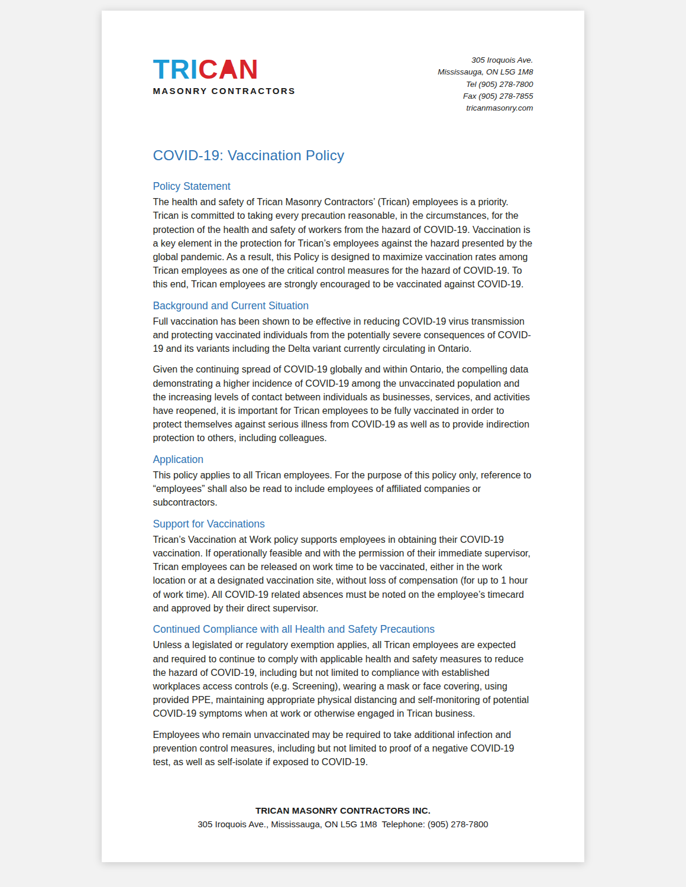TRI CAN
Masonry Contractors
305 Iroquois Ave.
Mississauga, ON L5G 1M8
Tel (905) 278-7800
Fax (905) 278-7855
tricanmasonry.com
COVID-19: Vaccination Policy
Policy Statement
The health and safety of Trican Masonry Contractors’ (Trican) employees is a priority. Trican is committed to taking every precaution reasonable, in the circumstances, for the protection of the health and safety of workers from the hazard of COVID-19. Vaccination is a key element in the protection for Trican’s employees against the hazard presented by the global pandemic. As a result, this Policy is designed to maximize vaccination rates among Trican employees as one of the critical control measures for the hazard of COVID-19. To this end, Trican employees are strongly encouraged to be vaccinated against COVID-19.
Background and Current Situation
Full vaccination has been shown to be effective in reducing COVID-19 virus transmission and protecting vaccinated individuals from the potentially severe consequences of COVID-19 and its variants including the Delta variant currently circulating in Ontario.
Given the continuing spread of COVID-19 globally and within Ontario, the compelling data demonstrating a higher incidence of COVID-19 among the unvaccinated population and the increasing levels of contact between individuals as businesses, services, and activities have reopened, it is important for Trican employees to be fully vaccinated in order to protect themselves against serious illness from COVID-19 as well as to provide indirection protection to others, including colleagues.
Application
This policy applies to all Trican employees. For the purpose of this policy only, reference to “employees” shall also be read to include employees of affiliated companies or subcontractors.
Support for Vaccinations
Trican’s Vaccination at Work policy supports employees in obtaining their COVID-19 vaccination. If operationally feasible and with the permission of their immediate supervisor, Trican employees can be released on work time to be vaccinated, either in the work location or at a designated vaccination site, without loss of compensation (for up to 1 hour of work time). All COVID-19 related absences must be noted on the employee’s timecard and approved by their direct supervisor.
Continued Compliance with all Health and Safety Precautions
Unless a legislated or regulatory exemption applies, all Trican employees are expected and required to continue to comply with applicable health and safety measures to reduce the hazard of COVID-19, including but not limited to compliance with established workplaces access controls (e.g. Screening), wearing a mask or face covering, using provided PPE, maintaining appropriate physical distancing and self-monitoring of potential COVID-19 symptoms when at work or otherwise engaged in Trican business.
Employees who remain unvaccinated may be required to take additional infection and prevention control measures, including but not limited to proof of a negative COVID-19 test, as well as self-isolate if exposed to COVID-19.
TRICAN MASONRY CONTRACTORS INC.
305 Iroquois Ave., Mississauga, ON L5G 1M8 Telephone: (905) 278-7800